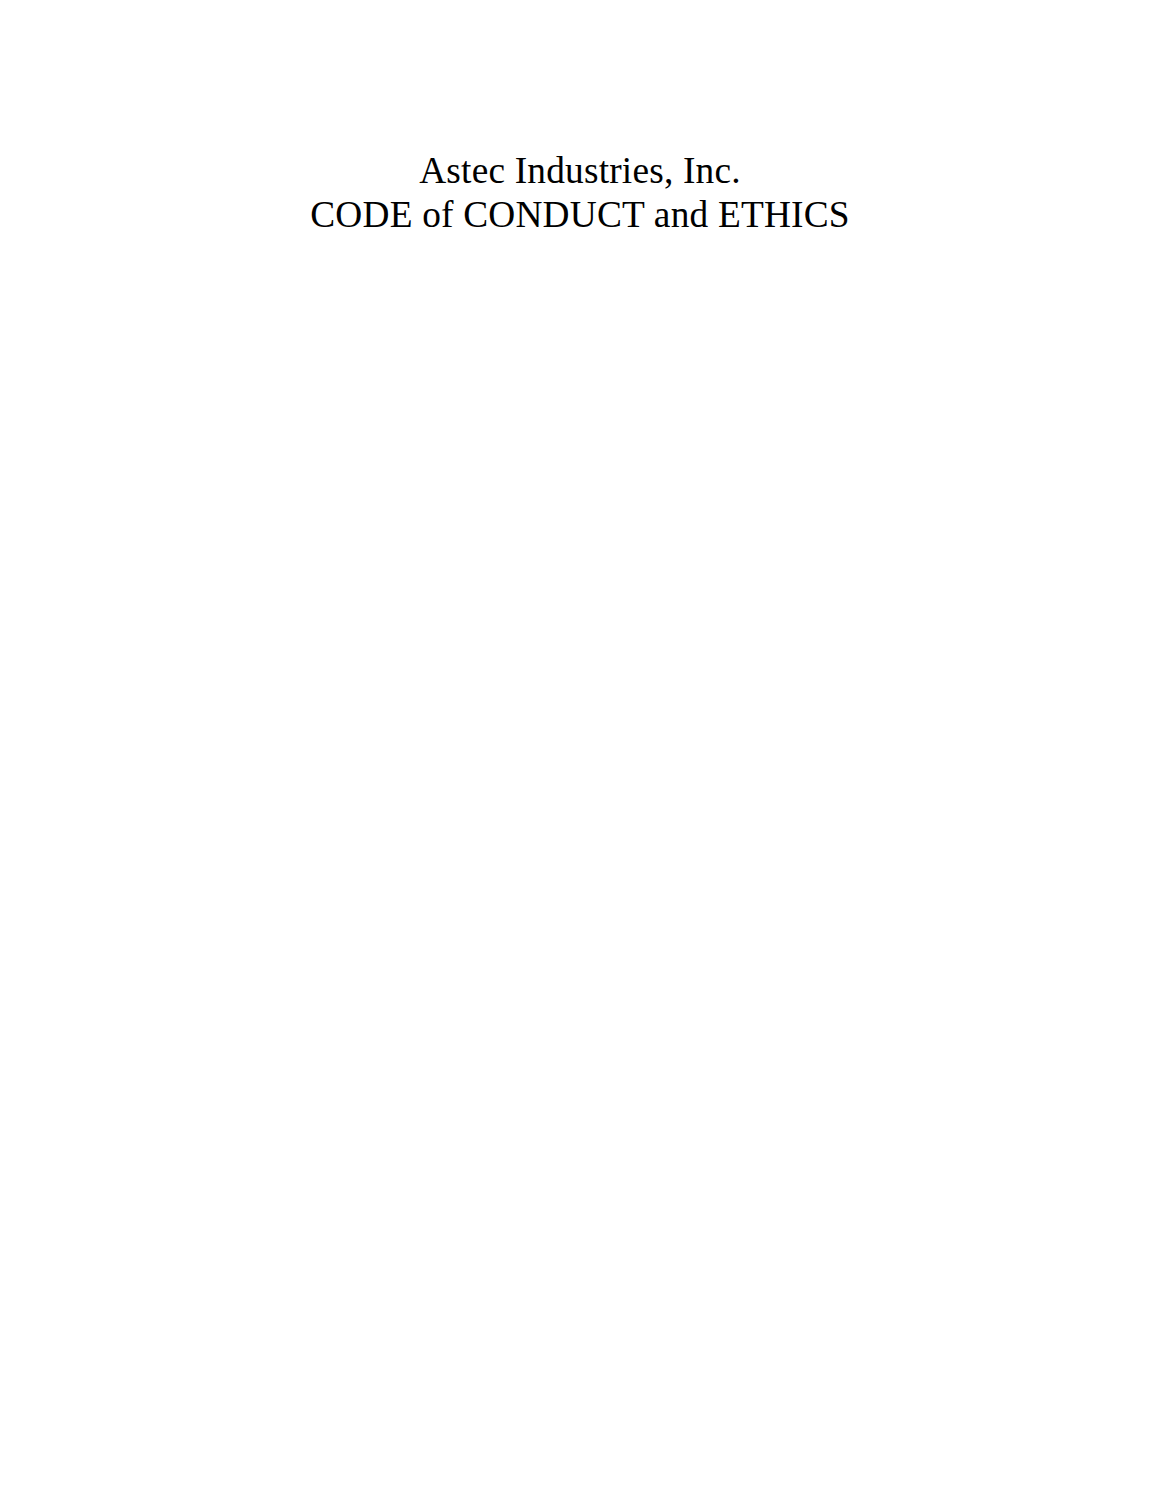Astec Industries, Inc. CODE of CONDUCT and ETHICS